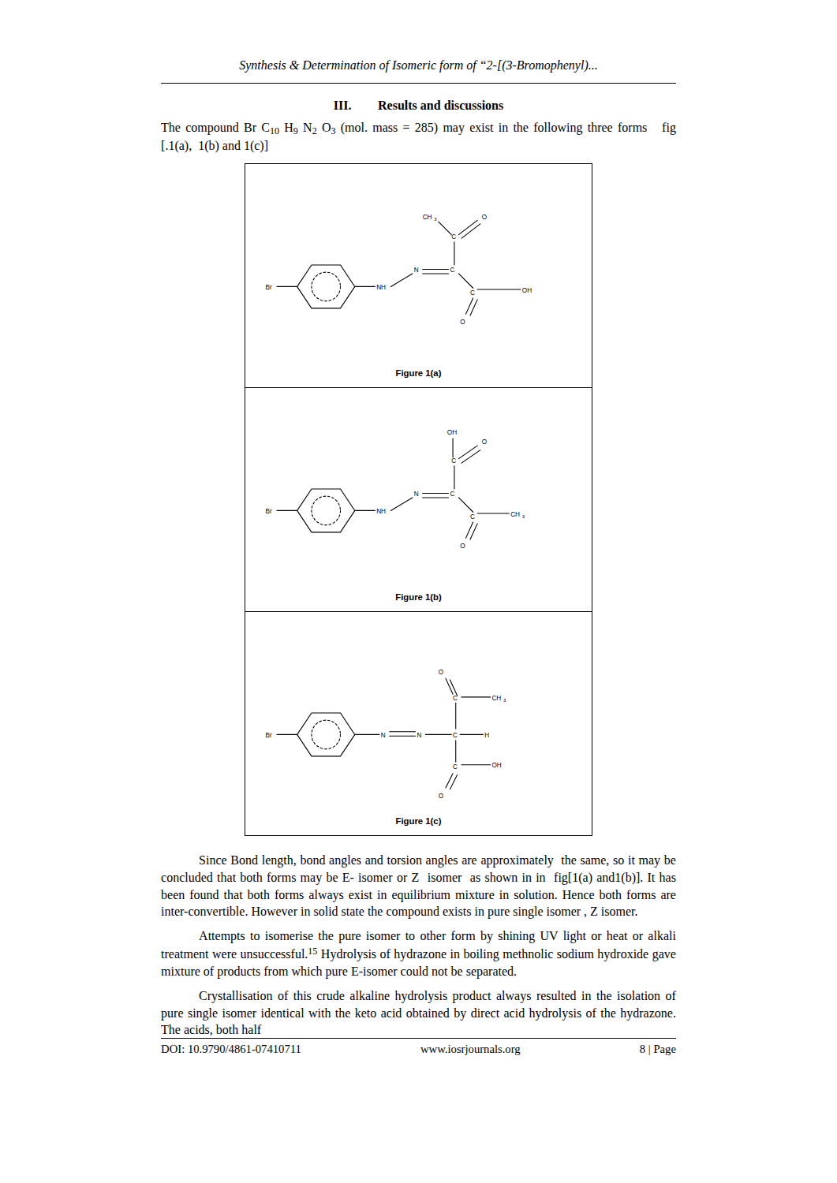Synthesis & Determination of Isomeric form of “2-[(3-Bromophenyl)...
III. Results and discussions
The compound Br C10 H9 N2 O3 (mol. mass = 285) may exist in the following three forms fig [.1(a), 1(b) and 1(c)]
Br NH N C C CH 3 O C OH O
Figure 1(a)
Br NH N C C OH O C CH 3 O
Figure 1(b)
Br N N C H C O CH 3 C OH O
Figure 1(c)
Since Bond length, bond angles and torsion angles are approximately the same, so it may be concluded that both forms may be E- isomer or Z isomer as shown in in fig[1(a) and1(b)]. It has been found that both forms always exist in equilibrium mixture in solution. Hence both forms are inter-convertible. However in solid state the compound exists in pure single isomer , Z isomer.
Attempts to isomerise the pure isomer to other form by shining UV light or heat or alkali treatment were unsuccessful.15 Hydrolysis of hydrazone in boiling methnolic sodium hydroxide gave mixture of products from which pure E-isomer could not be separated.
Crystallisation of this crude alkaline hydrolysis product always resulted in the isolation of pure single isomer identical with the keto acid obtained by direct acid hydrolysis of the hydrazone. The acids, both half
DOI: 10.9790/4861-07410711
www.iosrjournals.org
8 | Page